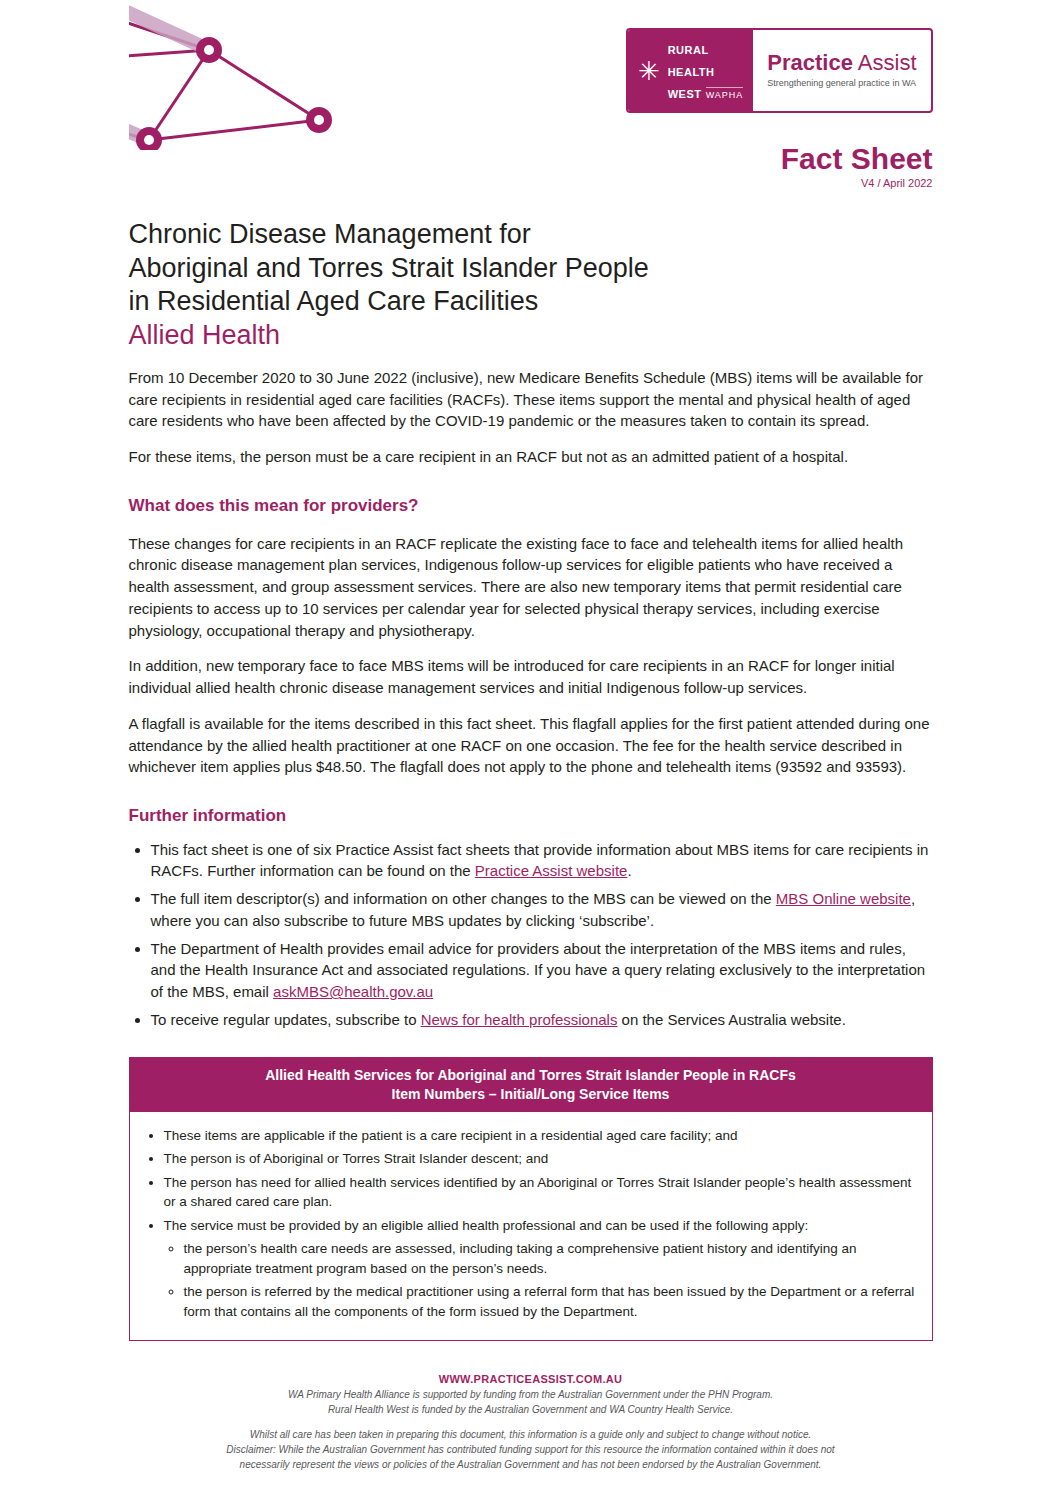✳ Rural
Health
West WAPHA
Practice Assist Strengthening general practice in WA
Fact Sheet
V4 / April 2022
Chronic Disease Management for
Aboriginal and Torres Strait Islander People
in Residential Aged Care Facilities Allied Health
From 10 December 2020 to 30 June 2022 (inclusive), new Medicare Benefits Schedule (MBS) items will be available for care recipients in residential aged care facilities (RACFs). These items support the mental and physical health of aged care residents who have been affected by the COVID-19 pandemic or the measures taken to contain its spread.
For these items, the person must be a care recipient in an RACF but not as an admitted patient of a hospital.
What does this mean for providers?
These changes for care recipients in an RACF replicate the existing face to face and telehealth items for allied health chronic disease management plan services, Indigenous follow-up services for eligible patients who have received a health assessment, and group assessment services. There are also new temporary items that permit residential care recipients to access up to 10 services per calendar year for selected physical therapy services, including exercise physiology, occupational therapy and physiotherapy.
In addition, new temporary face to face MBS items will be introduced for care recipients in an RACF for longer initial individual allied health chronic disease management services and initial Indigenous follow-up services.
A flagfall is available for the items described in this fact sheet. This flagfall applies for the first patient attended during one attendance by the allied health practitioner at one RACF on one occasion. The fee for the health service described in whichever item applies plus $48.50. The flagfall does not apply to the phone and telehealth items (93592 and 93593).
Further information
This fact sheet is one of six Practice Assist fact sheets that provide information about MBS items for care recipients in RACFs. Further information can be found on the Practice Assist website.
The full item descriptor(s) and information on other changes to the MBS can be viewed on the MBS Online website, where you can also subscribe to future MBS updates by clicking ‘subscribe’.
The Department of Health provides email advice for providers about the interpretation of the MBS items and rules, and the Health Insurance Act and associated regulations. If you have a query relating exclusively to the interpretation of the MBS, email askMBS@health.gov.au
To receive regular updates, subscribe to News for health professionals on the Services Australia website.
Allied Health Services for Aboriginal and Torres Strait Islander People in RACFs
Item Numbers – Initial/Long Service Items
These items are applicable if the patient is a care recipient in a residential aged care facility; and
The person is of Aboriginal or Torres Strait Islander descent; and
The person has need for allied health services identified by an Aboriginal or Torres Strait Islander people’s health assessment or a shared cared care plan.
The service must be provided by an eligible allied health professional and can be used if the following apply:
the person’s health care needs are assessed, including taking a comprehensive patient history and identifying an appropriate treatment program based on the person’s needs.
the person is referred by the medical practitioner using a referral form that has been issued by the Department or a referral form that contains all the components of the form issued by the Department.
WWW.PRACTICEASSIST.COM.AU
WA Primary Health Alliance is supported by funding from the Australian Government under the PHN Program.
Rural Health West is funded by the Australian Government and WA Country Health Service.
Whilst all care has been taken in preparing this document, this information is a guide only and subject to change without notice.
Disclaimer: While the Australian Government has contributed funding support for this resource the information contained within it does not
necessarily represent the views or policies of the Australian Government and has not been endorsed by the Australian Government.